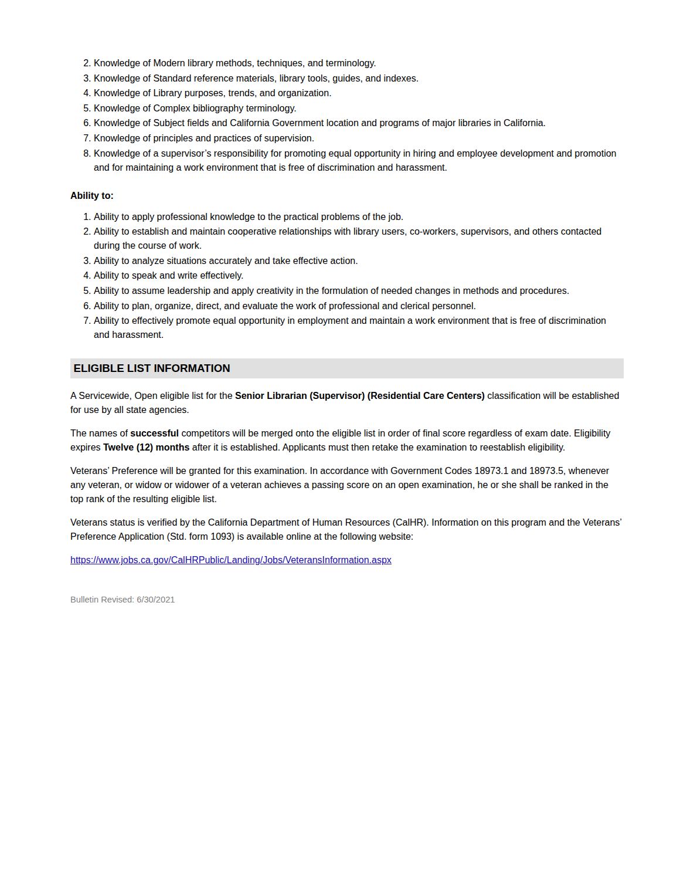Knowledge of Modern library methods, techniques, and terminology.
Knowledge of Standard reference materials, library tools, guides, and indexes.
Knowledge of Library purposes, trends, and organization.
Knowledge of Complex bibliography terminology.
Knowledge of Subject fields and California Government location and programs of major libraries in California.
Knowledge of principles and practices of supervision.
Knowledge of a supervisor’s responsibility for promoting equal opportunity in hiring and employee development and promotion and for maintaining a work environment that is free of discrimination and harassment.
Ability to:
Ability to apply professional knowledge to the practical problems of the job.
Ability to establish and maintain cooperative relationships with library users, co-workers, supervisors, and others contacted during the course of work.
Ability to analyze situations accurately and take effective action.
Ability to speak and write effectively.
Ability to assume leadership and apply creativity in the formulation of needed changes in methods and procedures.
Ability to plan, organize, direct, and evaluate the work of professional and clerical personnel.
Ability to effectively promote equal opportunity in employment and maintain a work environment that is free of discrimination and harassment.
ELIGIBLE LIST INFORMATION
A Servicewide, Open eligible list for the Senior Librarian (Supervisor) (Residential Care Centers) classification will be established for use by all state agencies.
The names of successful competitors will be merged onto the eligible list in order of final score regardless of exam date. Eligibility expires Twelve (12) months after it is established. Applicants must then retake the examination to reestablish eligibility.
Veterans’ Preference will be granted for this examination. In accordance with Government Codes 18973.1 and 18973.5, whenever any veteran, or widow or widower of a veteran achieves a passing score on an open examination, he or she shall be ranked in the top rank of the resulting eligible list.
Veterans status is verified by the California Department of Human Resources (CalHR). Information on this program and the Veterans’ Preference Application (Std. form 1093) is available online at the following website:
https://www.jobs.ca.gov/CalHRPublic/Landing/Jobs/VeteransInformation.aspx
Bulletin Revised: 6/30/2021